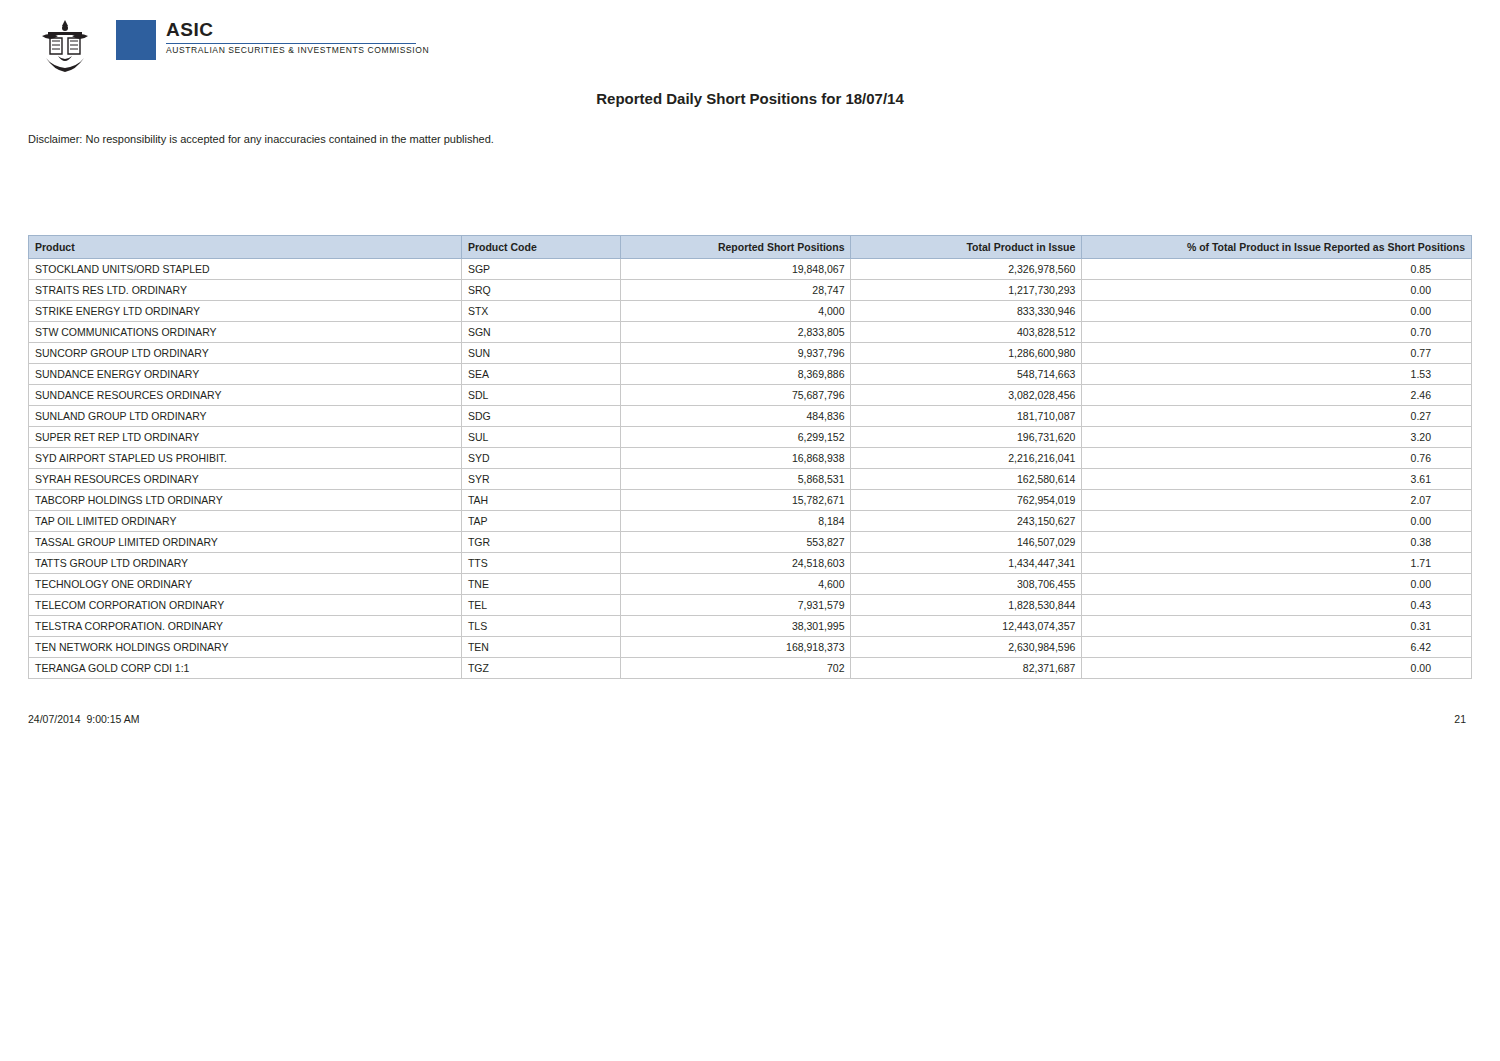ASIC
AUSTRALIAN SECURITIES & INVESTMENTS COMMISSION
Reported Daily Short Positions for 18/07/14
Disclaimer: No responsibility is accepted for any inaccuracies contained in the matter published.
| Product | Product Code | Reported Short Positions | Total Product in Issue | % of Total Product in Issue Reported as Short Positions |
| --- | --- | --- | --- | --- |
| STOCKLAND UNITS/ORD STAPLED | SGP | 19,848,067 | 2,326,978,560 | 0.85 |
| STRAITS RES LTD. ORDINARY | SRQ | 28,747 | 1,217,730,293 | 0.00 |
| STRIKE ENERGY LTD ORDINARY | STX | 4,000 | 833,330,946 | 0.00 |
| STW COMMUNICATIONS ORDINARY | SGN | 2,833,805 | 403,828,512 | 0.70 |
| SUNCORP GROUP LTD ORDINARY | SUN | 9,937,796 | 1,286,600,980 | 0.77 |
| SUNDANCE ENERGY ORDINARY | SEA | 8,369,886 | 548,714,663 | 1.53 |
| SUNDANCE RESOURCES ORDINARY | SDL | 75,687,796 | 3,082,028,456 | 2.46 |
| SUNLAND GROUP LTD ORDINARY | SDG | 484,836 | 181,710,087 | 0.27 |
| SUPER RET REP LTD ORDINARY | SUL | 6,299,152 | 196,731,620 | 3.20 |
| SYD AIRPORT STAPLED US PROHIBIT. | SYD | 16,868,938 | 2,216,216,041 | 0.76 |
| SYRAH RESOURCES ORDINARY | SYR | 5,868,531 | 162,580,614 | 3.61 |
| TABCORP HOLDINGS LTD ORDINARY | TAH | 15,782,671 | 762,954,019 | 2.07 |
| TAP OIL LIMITED ORDINARY | TAP | 8,184 | 243,150,627 | 0.00 |
| TASSAL GROUP LIMITED ORDINARY | TGR | 553,827 | 146,507,029 | 0.38 |
| TATTS GROUP LTD ORDINARY | TTS | 24,518,603 | 1,434,447,341 | 1.71 |
| TECHNOLOGY ONE ORDINARY | TNE | 4,600 | 308,706,455 | 0.00 |
| TELECOM CORPORATION ORDINARY | TEL | 7,931,579 | 1,828,530,844 | 0.43 |
| TELSTRA CORPORATION. ORDINARY | TLS | 38,301,995 | 12,443,074,357 | 0.31 |
| TEN NETWORK HOLDINGS ORDINARY | TEN | 168,918,373 | 2,630,984,596 | 6.42 |
| TERANGA GOLD CORP CDI 1:1 | TGZ | 702 | 82,371,687 | 0.00 |
24/07/2014 9:00:15 AM
21